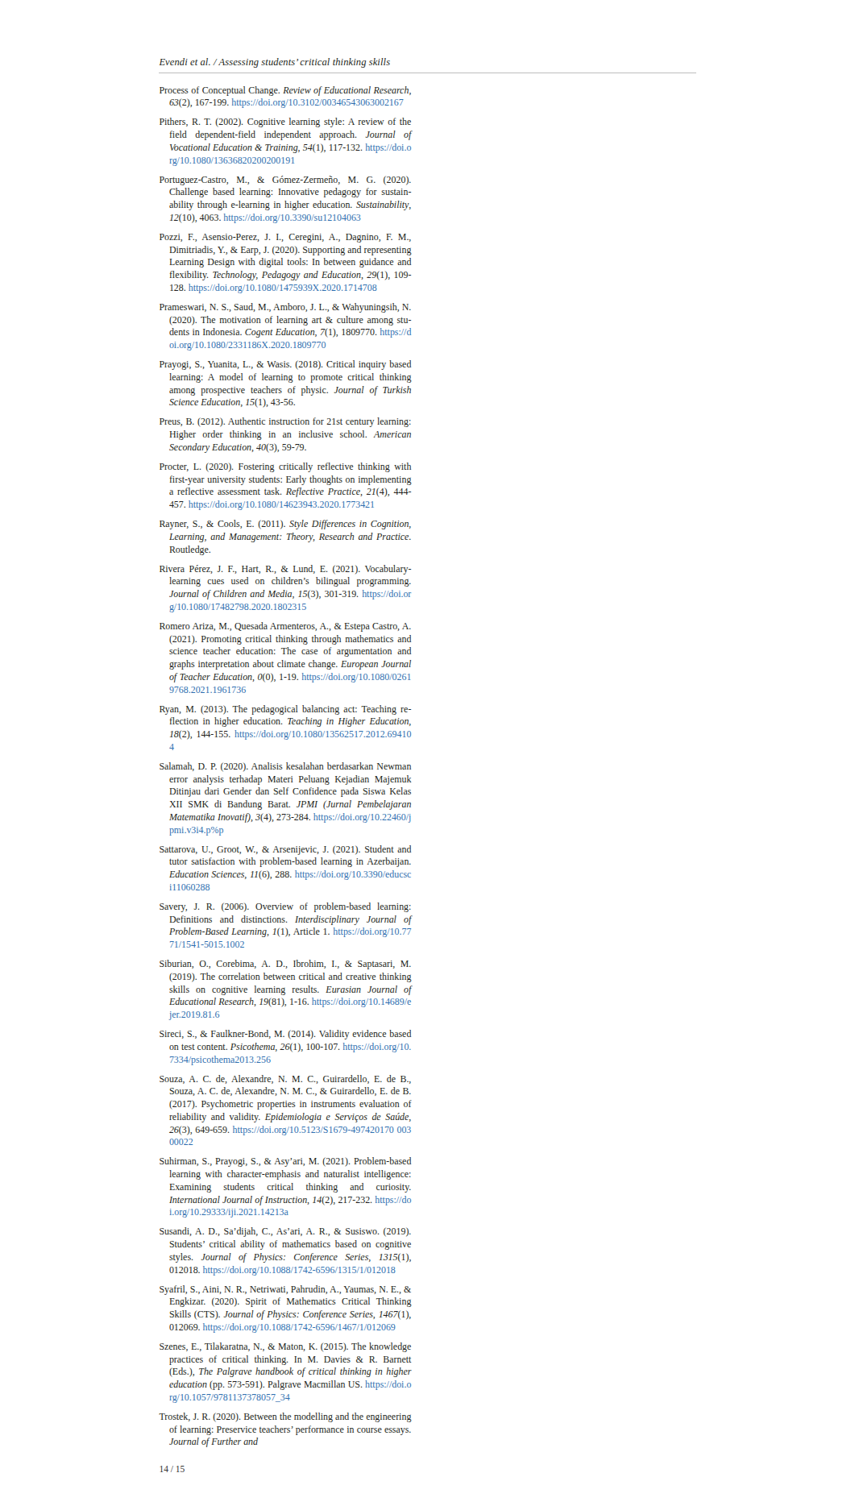Evendi et al. / Assessing students’ critical thinking skills
Process of Conceptual Change. Review of Educational Research, 63(2), 167-199. https://doi.org/10.3102/00346543063002167
Pithers, R. T. (2002). Cognitive learning style: A review of the field dependent-field independent approach. Journal of Vocational Education & Training, 54(1), 117-132. https://doi.org/10.1080/13636820200200191
Portuguez-Castro, M., & Gómez-Zermeño, M. G. (2020). Challenge based learning: Innovative pedagogy for sustainability through e-learning in higher education. Sustainability, 12(10), 4063. https://doi.org/10.3390/su12104063
Pozzi, F., Asensio-Perez, J. I., Ceregini, A., Dagnino, F. M., Dimitriadis, Y., & Earp, J. (2020). Supporting and representing Learning Design with digital tools: In between guidance and flexibility. Technology, Pedagogy and Education, 29(1), 109-128. https://doi.org/10.1080/1475939X.2020.1714708
Prameswari, N. S., Saud, M., Amboro, J. L., & Wahyuningsih, N. (2020). The motivation of learning art & culture among students in Indonesia. Cogent Education, 7(1), 1809770. https://doi.org/10.1080/2331186X.2020.1809770
Prayogi, S., Yuanita, L., & Wasis. (2018). Critical inquiry based learning: A model of learning to promote critical thinking among prospective teachers of physic. Journal of Turkish Science Education, 15(1), 43-56.
Preus, B. (2012). Authentic instruction for 21st century learning: Higher order thinking in an inclusive school. American Secondary Education, 40(3), 59-79.
Procter, L. (2020). Fostering critically reflective thinking with first-year university students: Early thoughts on implementing a reflective assessment task. Reflective Practice, 21(4), 444-457. https://doi.org/10.1080/14623943.2020.1773421
Rayner, S., & Cools, E. (2011). Style Differences in Cognition, Learning, and Management: Theory, Research and Practice. Routledge.
Rivera Pérez, J. F., Hart, R., & Lund, E. (2021). Vocabulary-learning cues used on children’s bilingual programming. Journal of Children and Media, 15(3), 301-319. https://doi.org/10.1080/17482798.2020.1802315
Romero Ariza, M., Quesada Armenteros, A., & Estepa Castro, A. (2021). Promoting critical thinking through mathematics and science teacher education: The case of argumentation and graphs interpretation about climate change. European Journal of Teacher Education, 0(0), 1-19. https://doi.org/10.1080/02619768.2021.1961736
Ryan, M. (2013). The pedagogical balancing act: Teaching reflection in higher education. Teaching in Higher Education, 18(2), 144-155. https://doi.org/10.1080/13562517.2012.694104
Salamah, D. P. (2020). Analisis kesalahan berdasarkan Newman error analysis terhadap Materi Peluang Kejadian Majemuk Ditinjau dari Gender dan Self Confidence pada Siswa Kelas XII SMK di Bandung Barat. JPMI (Jurnal Pembelajaran Matematika Inovatif), 3(4), 273-284. https://doi.org/10.22460/jpmi.v3i4.p%p
Sattarova, U., Groot, W., & Arsenijevic, J. (2021). Student and tutor satisfaction with problem-based learning in Azerbaijan. Education Sciences, 11(6), 288. https://doi.org/10.3390/educsci11060288
Savery, J. R. (2006). Overview of problem-based learning: Definitions and distinctions. Interdisciplinary Journal of Problem-Based Learning, 1(1), Article 1. https://doi.org/10.7771/1541-5015.1002
Siburian, O., Corebima, A. D., Ibrohim, I., & Saptasari, M. (2019). The correlation between critical and creative thinking skills on cognitive learning results. Eurasian Journal of Educational Research, 19(81), 1-16. https://doi.org/10.14689/ejer.2019.81.6
Sireci, S., & Faulkner-Bond, M. (2014). Validity evidence based on test content. Psicothema, 26(1), 100-107. https://doi.org/10.7334/psicothema2013.256
Souza, A. C. de, Alexandre, N. M. C., Guirardello, E. de B., Souza, A. C. de, Alexandre, N. M. C., & Guirardello, E. de B. (2017). Psychometric properties in instruments evaluation of reliability and validity. Epidemiologia e Serviços de Saúde, 26(3), 649-659. https://doi.org/10.5123/S1679-497420170 00300022
Suhirman, S., Prayogi, S., & Asy’ari, M. (2021). Problem-based learning with character-emphasis and naturalist intelligence: Examining students critical thinking and curiosity. International Journal of Instruction, 14(2), 217-232. https://doi.org/10.29333/iji.2021.14213a
Susandi, A. D., Sa’dijah, C., As’ari, A. R., & Susiswo. (2019). Students’ critical ability of mathematics based on cognitive styles. Journal of Physics: Conference Series, 1315(1), 012018. https://doi.org/10.1088/1742-6596/1315/1/012018
Syafril, S., Aini, N. R., Netriwati, Pahrudin, A., Yaumas, N. E., & Engkizar. (2020). Spirit of Mathematics Critical Thinking Skills (CTS). Journal of Physics: Conference Series, 1467(1), 012069. https://doi.org/10.1088/1742-6596/1467/1/012069
Szenes, E., Tilakaratna, N., & Maton, K. (2015). The knowledge practices of critical thinking. In M. Davies & R. Barnett (Eds.), The Palgrave handbook of critical thinking in higher education (pp. 573-591). Palgrave Macmillan US. https://doi.org/10.1057/9781137378057_34
Trostek, J. R. (2020). Between the modelling and the engineering of learning: Preservice teachers’ performance in course essays. Journal of Further and
14 / 15